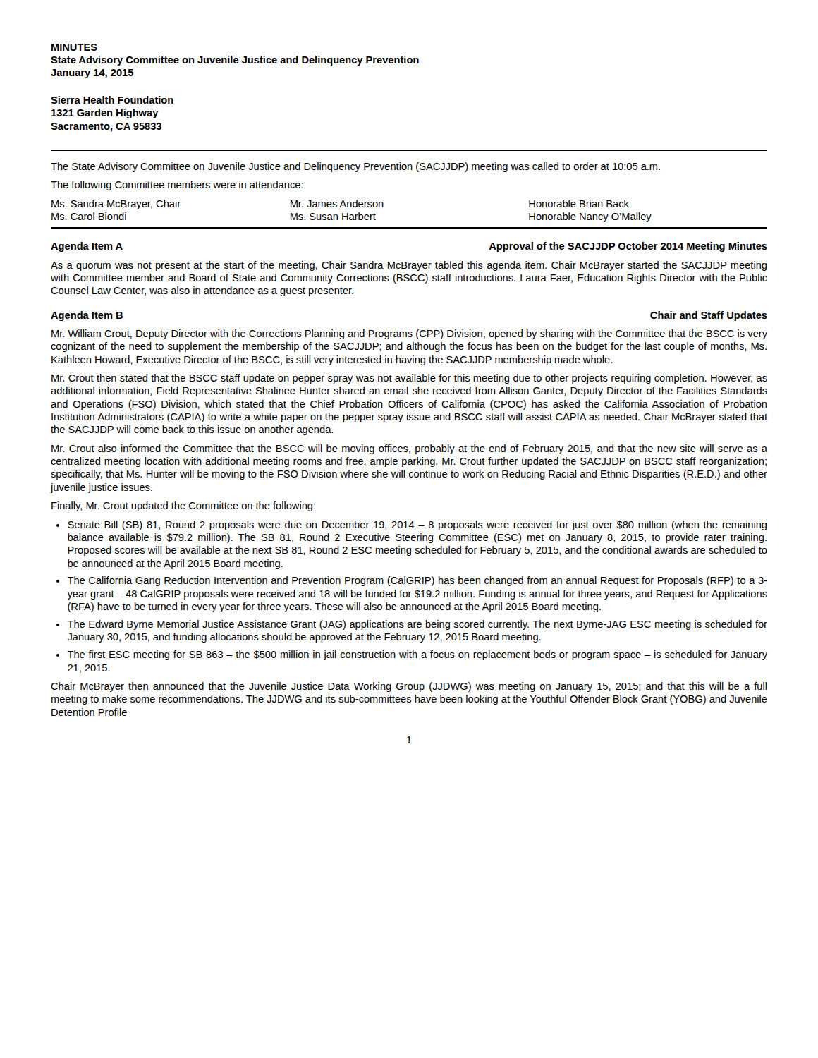MINUTES
State Advisory Committee on Juvenile Justice and Delinquency Prevention
January 14, 2015
Sierra Health Foundation
1321 Garden Highway
Sacramento, CA 95833
The State Advisory Committee on Juvenile Justice and Delinquency Prevention (SACJJDP) meeting was called to order at 10:05 a.m.
The following Committee members were in attendance:
| Ms. Sandra McBrayer, Chair | Mr. James Anderson | Honorable Brian Back |
| Ms. Carol Biondi | Ms. Susan Harbert | Honorable Nancy O’Malley |
Agenda Item A Approval of the SACJJDP October 2014 Meeting Minutes
As a quorum was not present at the start of the meeting, Chair Sandra McBrayer tabled this agenda item. Chair McBrayer started the SACJJDP meeting with Committee member and Board of State and Community Corrections (BSCC) staff introductions. Laura Faer, Education Rights Director with the Public Counsel Law Center, was also in attendance as a guest presenter.
Agenda Item B Chair and Staff Updates
Mr. William Crout, Deputy Director with the Corrections Planning and Programs (CPP) Division, opened by sharing with the Committee that the BSCC is very cognizant of the need to supplement the membership of the SACJJDP; and although the focus has been on the budget for the last couple of months, Ms. Kathleen Howard, Executive Director of the BSCC, is still very interested in having the SACJJDP membership made whole.
Mr. Crout then stated that the BSCC staff update on pepper spray was not available for this meeting due to other projects requiring completion. However, as additional information, Field Representative Shalinee Hunter shared an email she received from Allison Ganter, Deputy Director of the Facilities Standards and Operations (FSO) Division, which stated that the Chief Probation Officers of California (CPOC) has asked the California Association of Probation Institution Administrators (CAPIA) to write a white paper on the pepper spray issue and BSCC staff will assist CAPIA as needed. Chair McBrayer stated that the SACJJDP will come back to this issue on another agenda.
Mr. Crout also informed the Committee that the BSCC will be moving offices, probably at the end of February 2015, and that the new site will serve as a centralized meeting location with additional meeting rooms and free, ample parking. Mr. Crout further updated the SACJJDP on BSCC staff reorganization; specifically, that Ms. Hunter will be moving to the FSO Division where she will continue to work on Reducing Racial and Ethnic Disparities (R.E.D.) and other juvenile justice issues.
Finally, Mr. Crout updated the Committee on the following:
Senate Bill (SB) 81, Round 2 proposals were due on December 19, 2014 – 8 proposals were received for just over $80 million (when the remaining balance available is $79.2 million). The SB 81, Round 2 Executive Steering Committee (ESC) met on January 8, 2015, to provide rater training. Proposed scores will be available at the next SB 81, Round 2 ESC meeting scheduled for February 5, 2015, and the conditional awards are scheduled to be announced at the April 2015 Board meeting.
The California Gang Reduction Intervention and Prevention Program (CalGRIP) has been changed from an annual Request for Proposals (RFP) to a 3-year grant – 48 CalGRIP proposals were received and 18 will be funded for $19.2 million. Funding is annual for three years, and Request for Applications (RFA) have to be turned in every year for three years. These will also be announced at the April 2015 Board meeting.
The Edward Byrne Memorial Justice Assistance Grant (JAG) applications are being scored currently. The next Byrne-JAG ESC meeting is scheduled for January 30, 2015, and funding allocations should be approved at the February 12, 2015 Board meeting.
The first ESC meeting for SB 863 – the $500 million in jail construction with a focus on replacement beds or program space – is scheduled for January 21, 2015.
Chair McBrayer then announced that the Juvenile Justice Data Working Group (JJDWG) was meeting on January 15, 2015; and that this will be a full meeting to make some recommendations. The JJDWG and its sub-committees have been looking at the Youthful Offender Block Grant (YOBG) and Juvenile Detention Profile
1